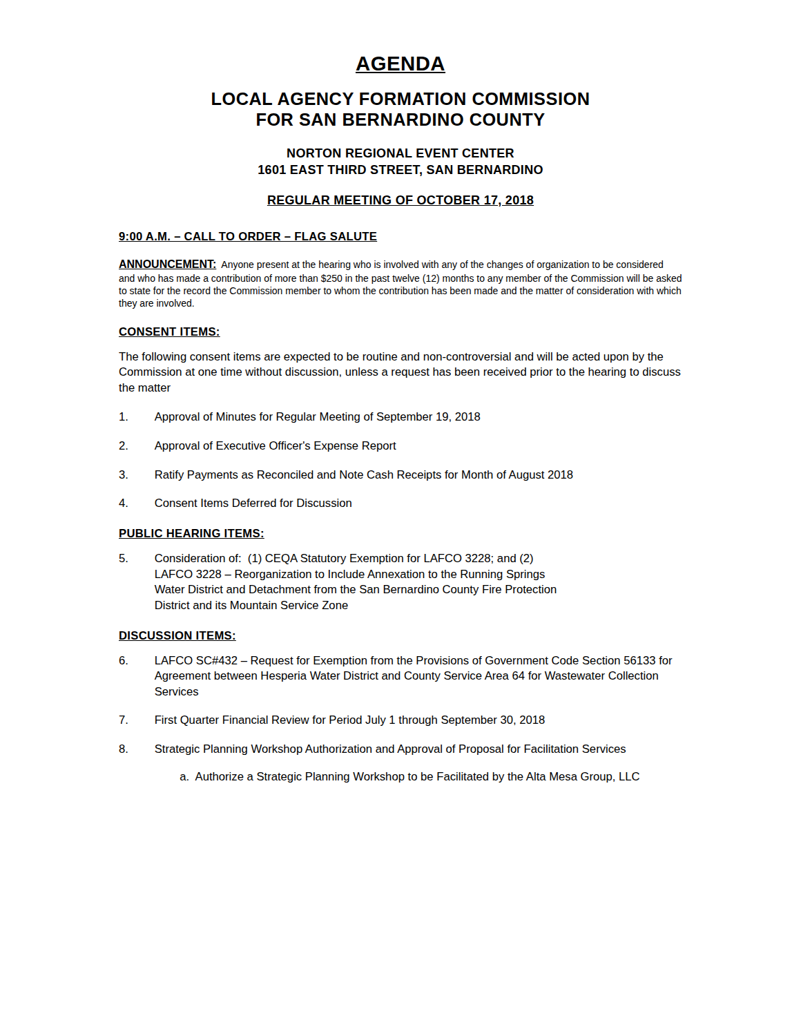AGENDA
LOCAL AGENCY FORMATION COMMISSION
FOR SAN BERNARDINO COUNTY
NORTON REGIONAL EVENT CENTER
1601 EAST THIRD STREET, SAN BERNARDINO
REGULAR MEETING OF OCTOBER 17, 2018
9:00 A.M. – CALL TO ORDER – FLAG SALUTE
ANNOUNCEMENT: Anyone present at the hearing who is involved with any of the changes of organization to be considered and who has made a contribution of more than $250 in the past twelve (12) months to any member of the Commission will be asked to state for the record the Commission member to whom the contribution has been made and the matter of consideration with which they are involved.
CONSENT ITEMS:
The following consent items are expected to be routine and non-controversial and will be acted upon by the Commission at one time without discussion, unless a request has been received prior to the hearing to discuss the matter
1. Approval of Minutes for Regular Meeting of September 19, 2018
2. Approval of Executive Officer's Expense Report
3. Ratify Payments as Reconciled and Note Cash Receipts for Month of August 2018
4. Consent Items Deferred for Discussion
PUBLIC HEARING ITEMS:
5. Consideration of: (1) CEQA Statutory Exemption for LAFCO 3228; and (2)
LAFCO 3228 – Reorganization to Include Annexation to the Running Springs
Water District and Detachment from the San Bernardino County Fire Protection
District and its Mountain Service Zone
DISCUSSION ITEMS:
6. LAFCO SC#432 – Request for Exemption from the Provisions of Government Code Section 56133 for Agreement between Hesperia Water District and County Service Area 64 for Wastewater Collection Services
7. First Quarter Financial Review for Period July 1 through September 30, 2018
8. Strategic Planning Workshop Authorization and Approval of Proposal for Facilitation Services
a. Authorize a Strategic Planning Workshop to be Facilitated by the Alta Mesa Group, LLC